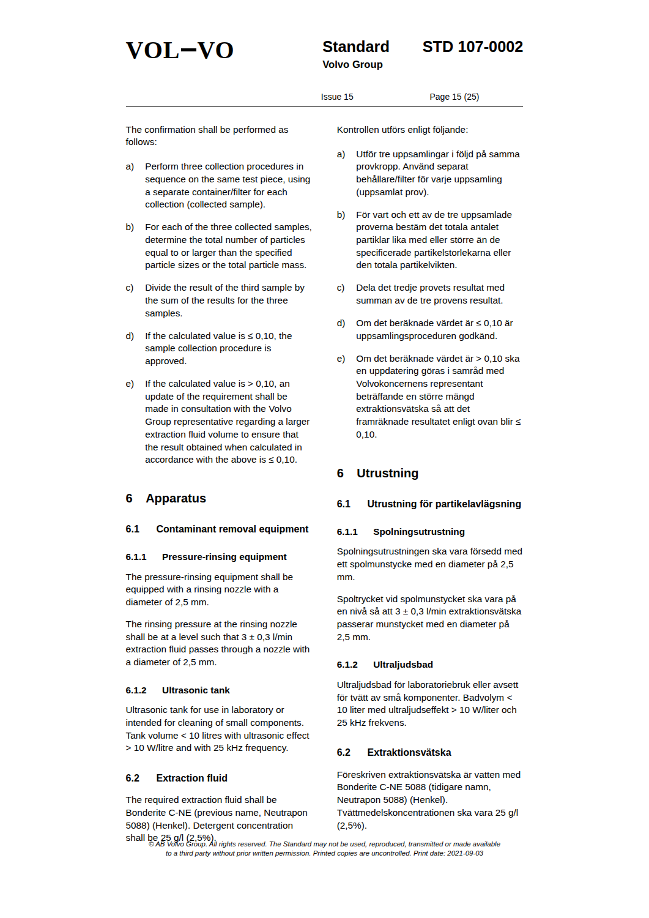VOL VO
Standard
Volvo Group
STD 107-0002
Issue 15 Page 15 (25)
The confirmation shall be performed as follows:
a) Perform three collection procedures in sequence on the same test piece, using a separate container/filter for each collection (collected sample).
b) For each of the three collected samples, determine the total number of particles equal to or larger than the specified particle sizes or the total particle mass.
c) Divide the result of the third sample by the sum of the results for the three samples.
d) If the calculated value is ≤ 0,10, the sample collection procedure is approved.
e) If the calculated value is > 0,10, an update of the requirement shall be made in consultation with the Volvo Group representative regarding a larger extraction fluid volume to ensure that the result obtained when calculated in accordance with the above is ≤ 0,10.
6 Apparatus
6.1 Contaminant removal equipment
6.1.1 Pressure-rinsing equipment
The pressure-rinsing equipment shall be equipped with a rinsing nozzle with a diameter of 2,5 mm.
The rinsing pressure at the rinsing nozzle shall be at a level such that 3 ± 0,3 l/min extraction fluid passes through a nozzle with a diameter of 2,5 mm.
6.1.2 Ultrasonic tank
Ultrasonic tank for use in laboratory or intended for cleaning of small components. Tank volume < 10 litres with ultrasonic effect > 10 W/litre and with 25 kHz frequency.
6.2 Extraction fluid
The required extraction fluid shall be Bonderite C-NE (previous name, Neutrapon 5088) (Henkel). Detergent concentration shall be 25 g/l (2,5%).
Kontrollen utförs enligt följande:
a) Utför tre uppsamlingar i följd på samma provkropp. Använd separat behållare/filter för varje uppsamling (uppsamlat prov).
b) För vart och ett av de tre uppsamlade proverna bestäm det totala antalet partiklar lika med eller större än de specificerade partikelstorlekarna eller den totala partikelvikten.
c) Dela det tredje provets resultat med summan av de tre provens resultat.
d) Om det beräknade värdet är ≤ 0,10 är uppsamlingsproceduren godkänd.
e) Om det beräknade värdet är > 0,10 ska en uppdatering göras i samråd med Volvokoncernens representant beträffande en större mängd extraktionsvätska så att det framräknade resultatet enligt ovan blir ≤ 0,10.
6 Utrustning
6.1 Utrustning för partikelavlägsning
6.1.1 Spolningsutrustning
Spolningsutrustningen ska vara försedd med ett spolmunstycke med en diameter på 2,5 mm.
Spoltrycket vid spolmunstycket ska vara på en nivå så att 3 ± 0,3 l/min extraktionsvätska passerar munstycket med en diameter på 2,5 mm.
6.1.2 Ultraljudsbad
Ultraljudsbad för laboratoriebruk eller avsett för tvätt av små komponenter. Badvolym < 10 liter med ultraljudseffekt > 10 W/liter och 25 kHz frekvens.
6.2 Extraktionsvätska
Föreskriven extraktionsvätska är vatten med Bonderite C-NE 5088 (tidigare namn, Neutrapon 5088) (Henkel). Tvättmedelskoncentrationen ska vara 25 g/l (2,5%).
© AB Volvo Group. All rights reserved. The Standard may not be used, reproduced, transmitted or made available
to a third party without prior written permission. Printed copies are uncontrolled. Print date: 2021-09-03